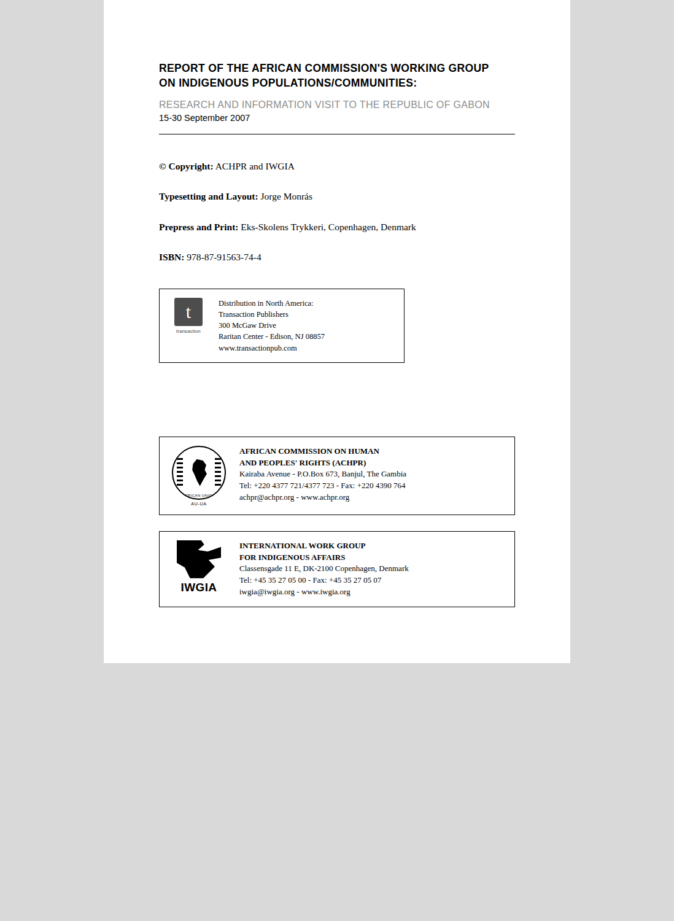Report of the African Commission's Working Group
on Indigenous Populations/Communities:
Research and Information Visit to the Republic of Gabon
15-30 September 2007
© Copyright: ACHPR and IWGIA
Typesetting and Layout: Jorge Monrás
Prepress and Print: Eks-Skolens Trykkeri, Copenhagen, Denmark
ISBN: 978-87-91563-74-4
t
transaction
Distribution in North America:
Transaction Publishers
300 McGaw Drive
Raritan Center - Edison, NJ 08857
www.transactionpub.com
AFRICAN UNION
AU-UA
African Commission on Human
and Peoples' Rights (ACHPR)
Kairaba Avenue - P.O.Box 673, Banjul, The Gambia
Tel: +220 4377 721/4377 723 - Fax: +220 4390 764
achpr@achpr.org - www.achpr.org
IWGIA
International Work Group
for Indigenous Affairs
Classensgade 11 E, DK-2100 Copenhagen, Denmark
Tel: +45 35 27 05 00 - Fax: +45 35 27 05 07
iwgia@iwgia.org - www.iwgia.org